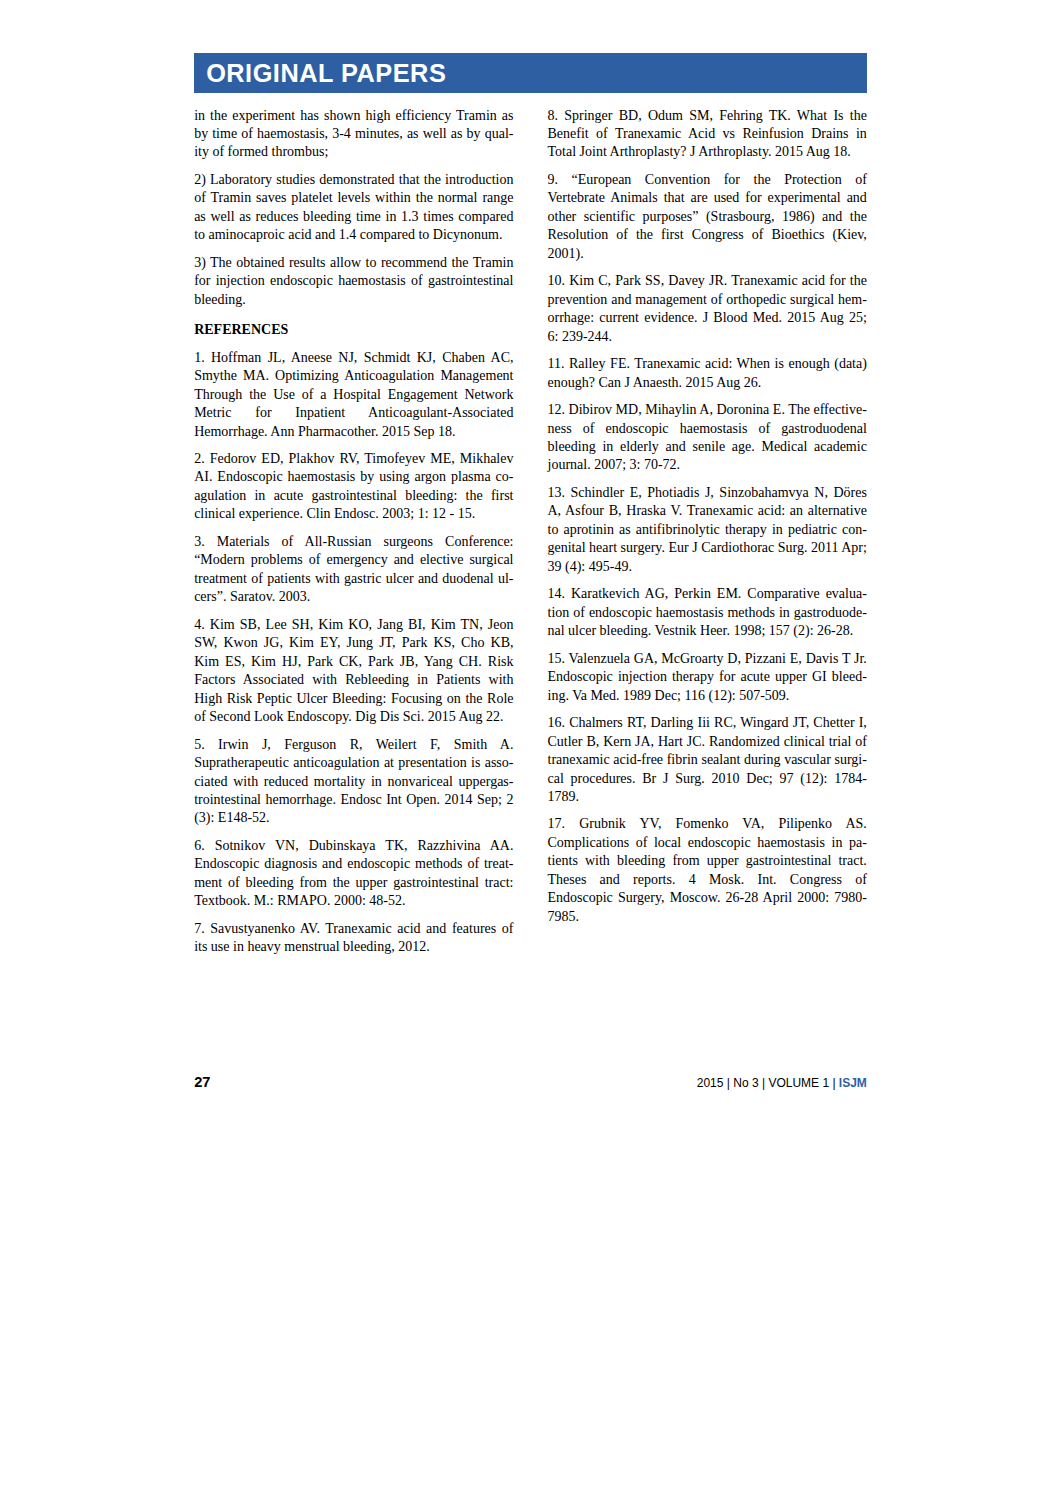ORIGINAL PAPERS
in the experiment has shown high efficiency Tramin as by time of haemostasis, 3-4 minutes, as well as by quality of formed thrombus;
2) Laboratory studies demonstrated that the introduction of Tramin saves platelet levels within the normal range as well as reduces bleeding time in 1.3 times compared to aminocaproic acid and 1.4 compared to Dicynonum.
3) The obtained results allow to recommend the Tramin for injection endoscopic haemostasis of gastrointestinal bleeding.
REFERENCES
1. Hoffman JL, Aneese NJ, Schmidt KJ, Chaben AC, Smythe MA. Optimizing Anticoagulation Management Through the Use of a Hospital Engagement Network Metric for Inpatient Anticoagulant-Associated Hemorrhage. Ann Pharmacother. 2015 Sep 18.
2. Fedorov ED, Plakhov RV, Timofeyev ME, Mikhalev AI. Endoscopic haemostasis by using argon plasma coagulation in acute gastrointestinal bleeding: the first clinical experience. Clin Endosc. 2003; 1: 12 - 15.
3. Materials of All-Russian surgeons Conference: “Modern problems of emergency and elective surgical treatment of patients with gastric ulcer and duodenal ulcers”. Saratov. 2003.
4. Kim SB, Lee SH, Kim KO, Jang BI, Kim TN, Jeon SW, Kwon JG, Kim EY, Jung JT, Park KS, Cho KB, Kim ES, Kim HJ, Park CK, Park JB, Yang CH. Risk Factors Associated with Rebleeding in Patients with High Risk Peptic Ulcer Bleeding: Focusing on the Role of Second Look Endoscopy. Dig Dis Sci. 2015 Aug 22.
5. Irwin J, Ferguson R, Weilert F, Smith A. Supratherapeutic anticoagulation at presentation is associated with reduced mortality in nonvariceal uppergastrointestinal hemorrhage. Endosc Int Open. 2014 Sep; 2 (3): E148-52.
6. Sotnikov VN, Dubinskaya TK, Razzhivina AA. Endoscopic diagnosis and endoscopic methods of treatment of bleeding from the upper gastrointestinal tract: Textbook. M.: RMAPO. 2000: 48-52.
7. Savustyanenko AV. Tranexamic acid and features of its use in heavy menstrual bleeding, 2012.
8. Springer BD, Odum SM, Fehring TK. What Is the Benefit of Tranexamic Acid vs Reinfusion Drains in Total Joint Arthroplasty? J Arthroplasty. 2015 Aug 18.
9. “European Convention for the Protection of Vertebrate Animals that are used for experimental and other scientific purposes” (Strasbourg, 1986) and the Resolution of the first Congress of Bioethics (Kiev, 2001).
10. Kim C, Park SS, Davey JR. Tranexamic acid for the prevention and management of orthopedic surgical hemorrhage: current evidence. J Blood Med. 2015 Aug 25; 6: 239-244.
11. Ralley FE. Tranexamic acid: When is enough (data) enough? Can J Anaesth. 2015 Aug 26.
12. Dibirov MD, Mihaylin A, Doronina E. The effectiveness of endoscopic haemostasis of gastroduodenal bleeding in elderly and senile age. Medical academic journal. 2007; 3: 70-72.
13. Schindler E, Photiadis J, Sinzobahamvya N, Döres A, Asfour B, Hraska V. Tranexamic acid: an alternative to aprotinin as antifibrinolytic therapy in pediatric congenital heart surgery. Eur J Cardiothorac Surg. 2011 Apr; 39 (4): 495-49.
14. Karatkevich AG, Perkin EM. Comparative evaluation of endoscopic haemostasis methods in gastroduodenal ulcer bleeding. Vestnik Heer. 1998; 157 (2): 26-28.
15. Valenzuela GA, McGroarty D, Pizzani E, Davis T Jr. Endoscopic injection therapy for acute upper GI bleeding. Va Med. 1989 Dec; 116 (12): 507-509.
16. Chalmers RT, Darling Iii RC, Wingard JT, Chetter I, Cutler B, Kern JA, Hart JC. Randomized clinical trial of tranexamic acid-free fibrin sealant during vascular surgical procedures. Br J Surg. 2010 Dec; 97 (12): 1784-1789.
17. Grubnik YV, Fomenko VA, Pilipenko AS. Complications of local endoscopic haemostasis in patients with bleeding from upper gastrointestinal tract. Theses and reports. 4 Mosk. Int. Congress of Endoscopic Surgery, Moscow. 26-28 April 2000: 7980- 7985.
27 2015 | No 3 | VOLUME 1 | ISJM